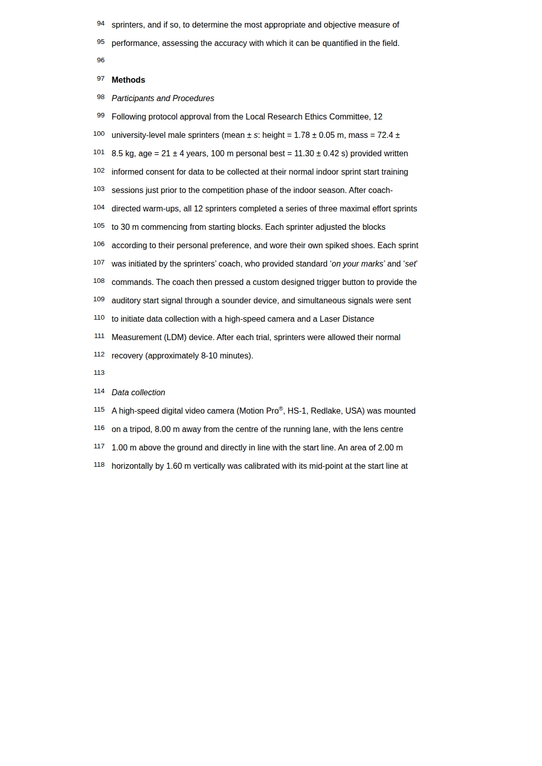sprinters, and if so, to determine the most appropriate and objective measure of
performance, assessing the accuracy with which it can be quantified in the field.
Methods
Participants and Procedures
Following protocol approval from the Local Research Ethics Committee, 12
university-level male sprinters (mean ± s: height = 1.78 ± 0.05 m, mass = 72.4 ±
8.5 kg, age = 21 ± 4 years, 100 m personal best = 11.30 ± 0.42 s) provided written
informed consent for data to be collected at their normal indoor sprint start training
sessions just prior to the competition phase of the indoor season. After coach-
directed warm-ups, all 12 sprinters completed a series of three maximal effort sprints
to 30 m commencing from starting blocks. Each sprinter adjusted the blocks
according to their personal preference, and wore their own spiked shoes. Each sprint
was initiated by the sprinters’ coach, who provided standard ‘on your marks’ and ‘set’
commands. The coach then pressed a custom designed trigger button to provide the
auditory start signal through a sounder device, and simultaneous signals were sent
to initiate data collection with a high-speed camera and a Laser Distance
Measurement (LDM) device. After each trial, sprinters were allowed their normal
recovery (approximately 8-10 minutes).
Data collection
A high-speed digital video camera (Motion Pro®, HS-1, Redlake, USA) was mounted
on a tripod, 8.00 m away from the centre of the running lane, with the lens centre
1.00 m above the ground and directly in line with the start line. An area of 2.00 m
horizontally by 1.60 m vertically was calibrated with its mid-point at the start line at